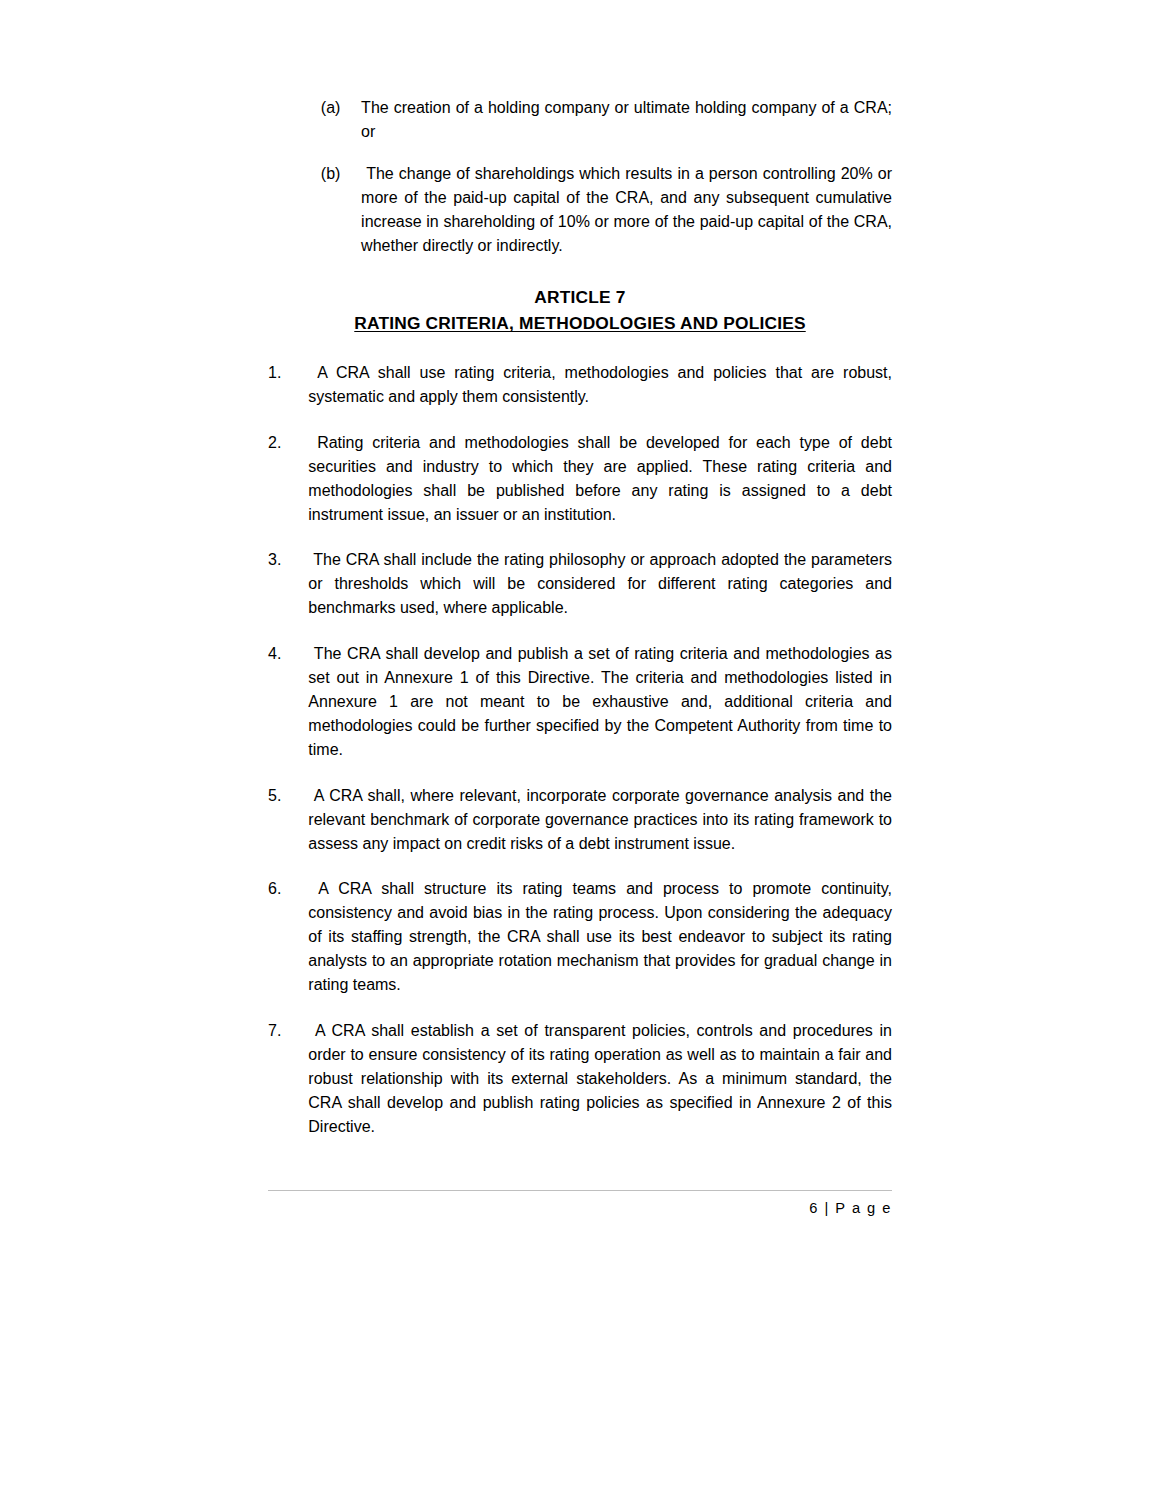(a) The creation of a holding company or ultimate holding company of a CRA; or
(b) The change of shareholdings which results in a person controlling 20% or more of the paid-up capital of the CRA, and any subsequent cumulative increase in shareholding of 10% or more of the paid-up capital of the CRA, whether directly or indirectly.
ARTICLE 7 RATING CRITERIA, METHODOLOGIES AND POLICIES
1. A CRA shall use rating criteria, methodologies and policies that are robust, systematic and apply them consistently.
2. Rating criteria and methodologies shall be developed for each type of debt securities and industry to which they are applied. These rating criteria and methodologies shall be published before any rating is assigned to a debt instrument issue, an issuer or an institution.
3. The CRA shall include the rating philosophy or approach adopted the parameters or thresholds which will be considered for different rating categories and benchmarks used, where applicable.
4. The CRA shall develop and publish a set of rating criteria and methodologies as set out in Annexure 1 of this Directive. The criteria and methodologies listed in Annexure 1 are not meant to be exhaustive and, additional criteria and methodologies could be further specified by the Competent Authority from time to time.
5. A CRA shall, where relevant, incorporate corporate governance analysis and the relevant benchmark of corporate governance practices into its rating framework to assess any impact on credit risks of a debt instrument issue.
6. A CRA shall structure its rating teams and process to promote continuity, consistency and avoid bias in the rating process. Upon considering the adequacy of its staffing strength, the CRA shall use its best endeavor to subject its rating analysts to an appropriate rotation mechanism that provides for gradual change in rating teams.
7. A CRA shall establish a set of transparent policies, controls and procedures in order to ensure consistency of its rating operation as well as to maintain a fair and robust relationship with its external stakeholders. As a minimum standard, the CRA shall develop and publish rating policies as specified in Annexure 2 of this Directive.
6 | P a g e